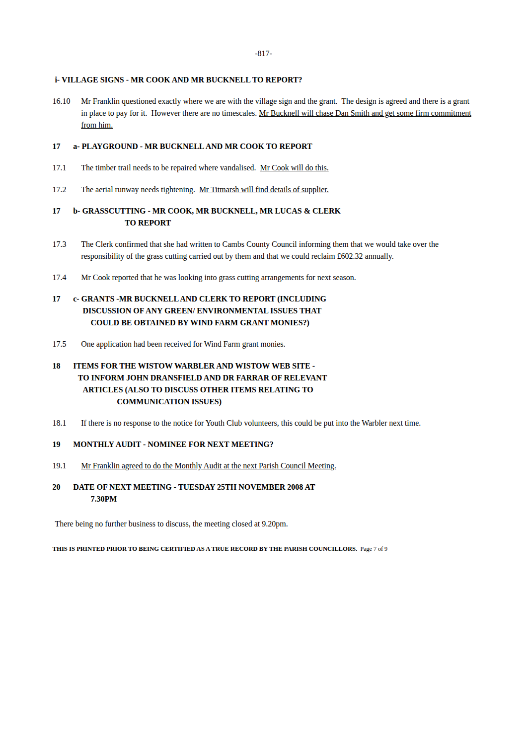-817-
i- VILLAGE SIGNS - MR COOK AND MR BUCKNELL TO REPORT?
16.10
Mr Franklin questioned exactly where we are with the village sign and the grant. The design is agreed and there is a grant in place to pay for it. However there are no timescales. Mr Bucknell will chase Dan Smith and get some firm commitment from him.
17
a- PLAYGROUND - MR BUCKNELL AND MR COOK TO REPORT
17.1
The timber trail needs to be repaired where vandalised. Mr Cook will do this.
17.2
The aerial runway needs tightening. Mr Titmarsh will find details of supplier.
17
b- GRASSCUTTING - MR COOK, MR BUCKNELL, MR LUCAS & CLERK
TO REPORT
17.3
The Clerk confirmed that she had written to Cambs County Council informing them that we would take over the responsibility of the grass cutting carried out by them and that we could reclaim £602.32 annually.
17.4
Mr Cook reported that he was looking into grass cutting arrangements for next season.
17
c- GRANTS -MR BUCKNELL AND CLERK TO REPORT (INCLUDING
DISCUSSION OF ANY GREEN/ ENVIRONMENTAL ISSUES THAT
COULD BE OBTAINED BY WIND FARM GRANT MONIES?)
17.5
One application had been received for Wind Farm grant monies.
18
ITEMS FOR THE WISTOW WARBLER AND WISTOW WEB SITE -
TO INFORM JOHN DRANSFIELD AND DR FARRAR OF RELEVANT
ARTICLES (ALSO TO DISCUSS OTHER ITEMS RELATING TO
COMMUNICATION ISSUES)
18.1
If there is no response to the notice for Youth Club volunteers, this could be put into the Warbler next time.
19
MONTHLY AUDIT - NOMINEE FOR NEXT MEETING?
19.1
Mr Franklin agreed to do the Monthly Audit at the next Parish Council Meeting.
20
DATE OF NEXT MEETING - TUESDAY 25TH NOVEMBER 2008 AT
7.30PM
There being no further business to discuss, the meeting closed at 9.20pm.
THIS IS PRINTED PRIOR TO BEING CERTIFIED AS A TRUE RECORD BY THE PARISH COUNCILLORS. Page 7 of 9